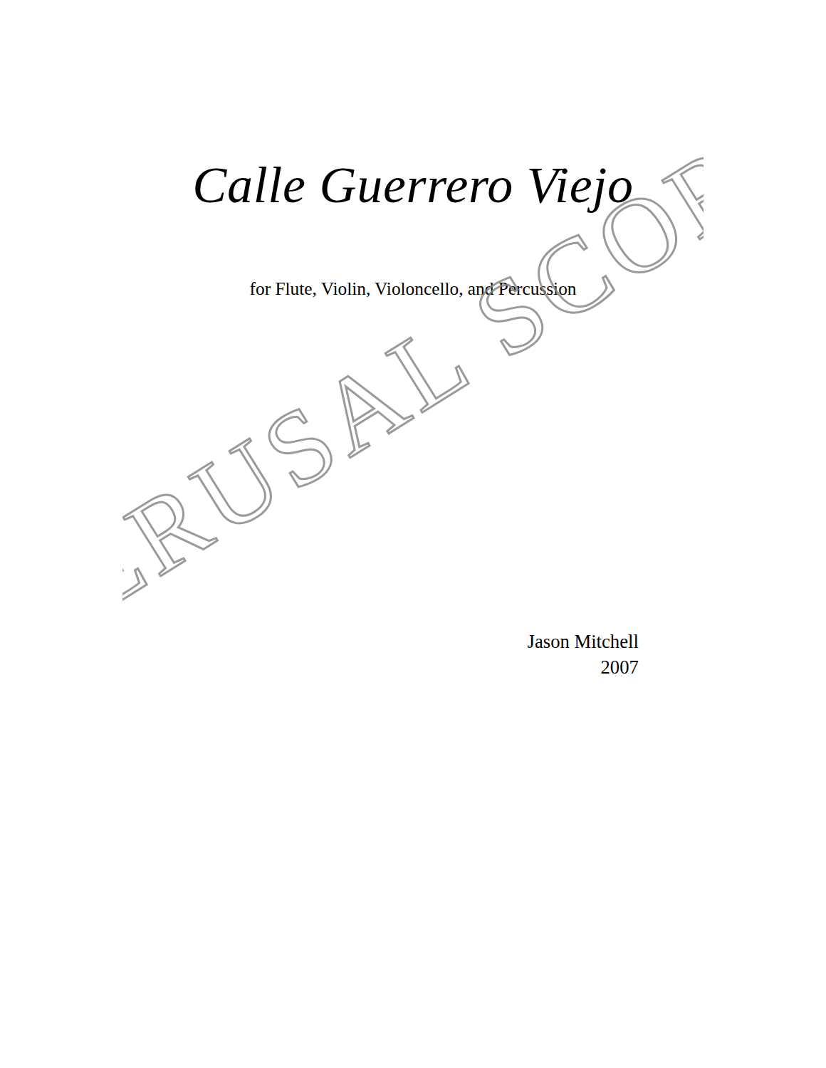Calle Guerrero Viejo
for Flute, Violin, Violoncello, and Percussion
Jason Mitchell
2007
PERUSAL SCORE